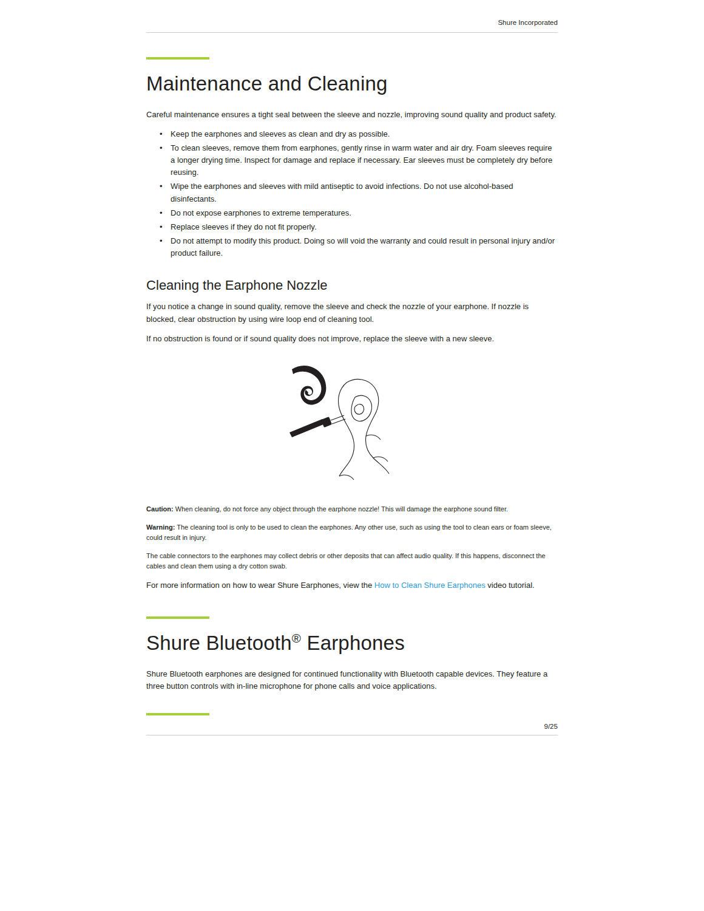Shure Incorporated
Maintenance and Cleaning
Careful maintenance ensures a tight seal between the sleeve and nozzle, improving sound quality and product safety.
Keep the earphones and sleeves as clean and dry as possible.
To clean sleeves, remove them from earphones, gently rinse in warm water and air dry. Foam sleeves require a longer drying time. Inspect for damage and replace if necessary. Ear sleeves must be completely dry before reusing.
Wipe the earphones and sleeves with mild antiseptic to avoid infections. Do not use alcohol-based disinfectants.
Do not expose earphones to extreme temperatures.
Replace sleeves if they do not fit properly.
Do not attempt to modify this product. Doing so will void the warranty and could result in personal injury and/or product failure.
Cleaning the Earphone Nozzle
If you notice a change in sound quality, remove the sleeve and check the nozzle of your earphone. If nozzle is blocked, clear obstruction by using wire loop end of cleaning tool.
If no obstruction is found or if sound quality does not improve, replace the sleeve with a new sleeve.
Caution: When cleaning, do not force any object through the earphone nozzle! This will damage the earphone sound filter.
Warning: The cleaning tool is only to be used to clean the earphones. Any other use, such as using the tool to clean ears or foam sleeve, could result in injury.
The cable connectors to the earphones may collect debris or other deposits that can affect audio quality. If this happens, disconnect the cables and clean them using a dry cotton swab.
For more information on how to wear Shure Earphones, view the How to Clean Shure Earphones video tutorial.
Shure Bluetooth® Earphones
Shure Bluetooth earphones are designed for continued functionality with Bluetooth capable devices. They feature a three button controls with in-line microphone for phone calls and voice applications.
9/25